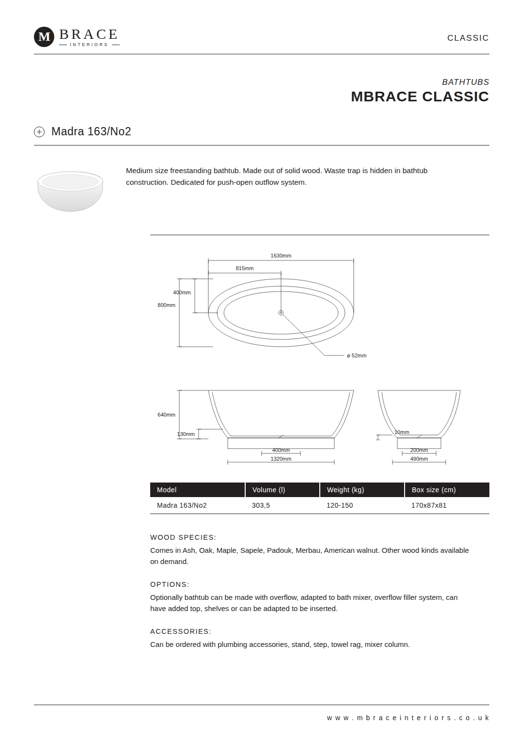M
BRACE
INTERIORS
CLASSIC
BATHTUBS
MBRACE CLASSIC
Madra 163/No2
Medium size freestanding bathtub. Made out of solid wood. Waste trap is hidden in bathtub construction. Dedicated for push-open outflow system.
1630mm 815mm 800mm 400mm ø 52mm 640mm 130mm 400mm 1320mm 10mm 200mm 490mm
| Model | Volume (l) | Weight (kg) | Box size (cm) |
| --- | --- | --- | --- |
| Madra 163/No2 | 303,5 | 120-150 | 170x87x81 |
WOOD SPECIES:
Comes in Ash, Oak, Maple, Sapele, Padouk, Merbau, American walnut. Other wood kinds available on demand.
OPTIONS:
Optionally bathtub can be made with overflow, adapted to bath mixer, overflow filler system, can have added top, shelves or can be adapted to be inserted.
ACCESSORIES:
Can be ordered with plumbing accessories, stand, step, towel rag, mixer column.
w w w . m b r a c e i n t e r i o r s . c o . u k